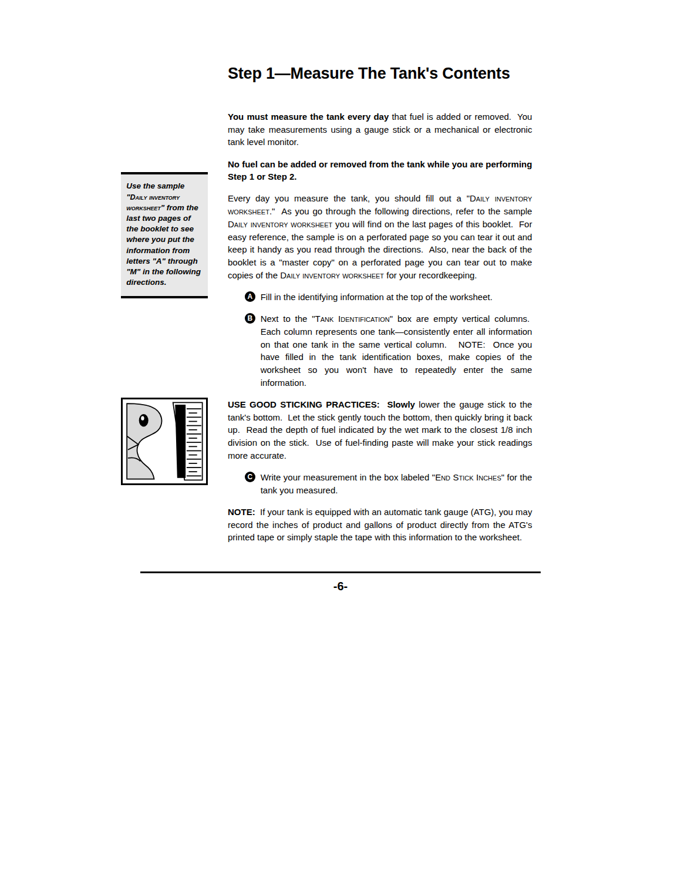Step 1—Measure The Tank's Contents
Use the sample "Daily inventory worksheet" from the last two pages of the booklet to see where you put the information from letters "A" through "M" in the following directions.
You must measure the tank every day that fuel is added or removed. You may take measurements using a gauge stick or a mechanical or electronic tank level monitor.
No fuel can be added or removed from the tank while you are performing Step 1 or Step 2.
Every day you measure the tank, you should fill out a "Daily inventory worksheet." As you go through the following directions, refer to the sample Daily inventory worksheet you will find on the last pages of this booklet. For easy reference, the sample is on a perforated page so you can tear it out and keep it handy as you read through the directions. Also, near the back of the booklet is a "master copy" on a perforated page you can tear out to make copies of the Daily inventory worksheet for your recordkeeping.
A Fill in the identifying information at the top of the worksheet.
B Next to the "Tank Identification" box are empty vertical columns. Each column represents one tank—consistently enter all information on that one tank in the same vertical column. NOTE: Once you have filled in the tank identification boxes, make copies of the worksheet so you won't have to repeatedly enter the same information.
USE GOOD STICKING PRACTICES: Slowly lower the gauge stick to the tank's bottom. Let the stick gently touch the bottom, then quickly bring it back up. Read the depth of fuel indicated by the wet mark to the closest 1/8 inch division on the stick. Use of fuel-finding paste will make your stick readings more accurate.
C Write your measurement in the box labeled "End Stick Inches" for the tank you measured.
NOTE: If your tank is equipped with an automatic tank gauge (ATG), you may record the inches of product and gallons of product directly from the ATG's printed tape or simply staple the tape with this information to the worksheet.
-6-